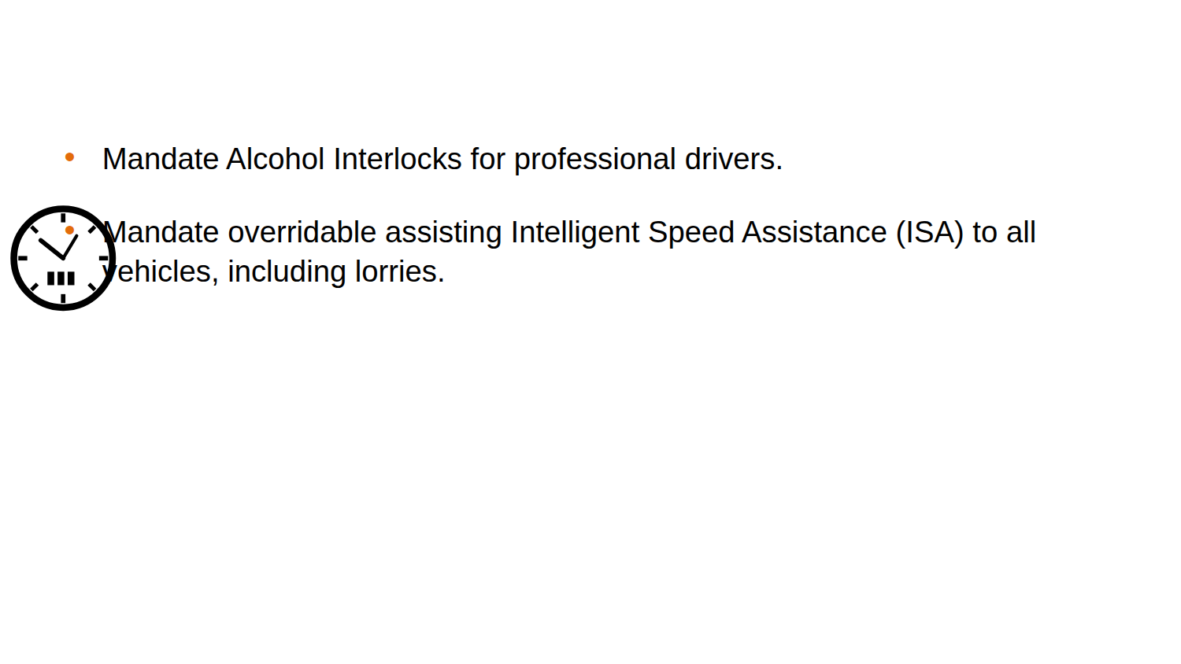• Mandate Alcohol Interlocks for professional drivers.
• Mandate overridable assisting Intelligent Speed Assistance (ISA) to all vehicles, including lorries.